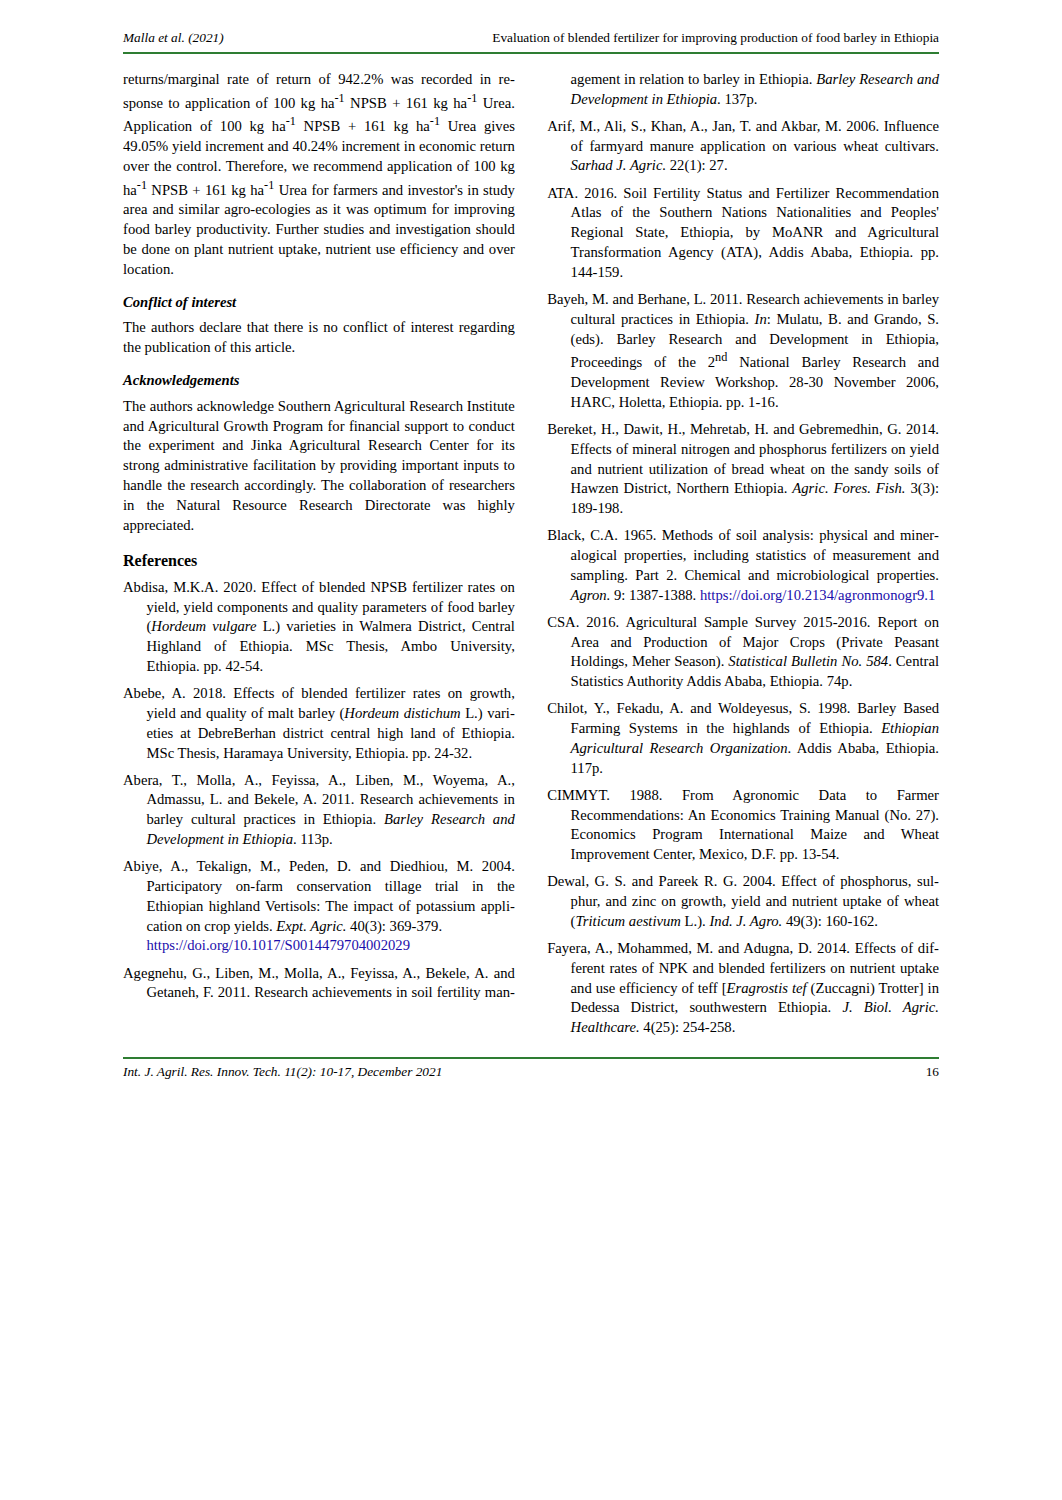Malla et al. (2021) Evaluation of blended fertilizer for improving production of food barley in Ethiopia
returns/marginal rate of return of 942.2% was recorded in response to application of 100 kg ha-1 NPSB + 161 kg ha-1 Urea. Application of 100 kg ha-1 NPSB + 161 kg ha-1 Urea gives 49.05% yield increment and 40.24% increment in economic return over the control. Therefore, we recommend application of 100 kg ha-1 NPSB + 161 kg ha-1 Urea for farmers and investor's in study area and similar agro-ecologies as it was optimum for improving food barley productivity. Further studies and investigation should be done on plant nutrient uptake, nutrient use efficiency and over location.
Conflict of interest
The authors declare that there is no conflict of interest regarding the publication of this article.
Acknowledgements
The authors acknowledge Southern Agricultural Research Institute and Agricultural Growth Program for financial support to conduct the experiment and Jinka Agricultural Research Center for its strong administrative facilitation by providing important inputs to handle the research accordingly. The collaboration of researchers in the Natural Resource Research Directorate was highly appreciated.
References
Abdisa, M.K.A. 2020. Effect of blended NPSB fertilizer rates on yield, yield components and quality parameters of food barley (Hordeum vulgare L.) varieties in Walmera District, Central Highland of Ethiopia. MSc Thesis, Ambo University, Ethiopia. pp. 42-54.
Abebe, A. 2018. Effects of blended fertilizer rates on growth, yield and quality of malt barley (Hordeum distichum L.) varieties at DebreBerhan district central high land of Ethiopia. MSc Thesis, Haramaya University, Ethiopia. pp. 24-32.
Abera, T., Molla, A., Feyissa, A., Liben, M., Woyema, A., Admassu, L. and Bekele, A. 2011. Research achievements in barley cultural practices in Ethiopia. Barley Research and Development in Ethiopia. 113p.
Abiye, A., Tekalign, M., Peden, D. and Diedhiou, M. 2004. Participatory on-farm conservation tillage trial in the Ethiopian highland Vertisols: The impact of potassium application on crop yields. Expt. Agric. 40(3): 369-379.
https://doi.org/10.1017/S0014479704002029
Agegnehu, G., Liben, M., Molla, A., Feyissa, A., Bekele, A. and Getaneh, F. 2011. Research achievements in soil fertility management in relation to barley in Ethiopia. Barley Research and Development in Ethiopia. 137p.
Arif, M., Ali, S., Khan, A., Jan, T. and Akbar, M. 2006. Influence of farmyard manure application on various wheat cultivars. Sarhad J. Agric. 22(1): 27.
ATA. 2016. Soil Fertility Status and Fertilizer Recommendation Atlas of the Southern Nations Nationalities and Peoples' Regional State, Ethiopia, by MoANR and Agricultural Transformation Agency (ATA), Addis Ababa, Ethiopia. pp. 144-159.
Bayeh, M. and Berhane, L. 2011. Research achievements in barley cultural practices in Ethiopia. In: Mulatu, B. and Grando, S. (eds). Barley Research and Development in Ethiopia, Proceedings of the 2nd National Barley Research and Development Review Workshop. 28-30 November 2006, HARC, Holetta, Ethiopia. pp. 1-16.
Bereket, H., Dawit, H., Mehretab, H. and Gebremedhin, G. 2014. Effects of mineral nitrogen and phosphorus fertilizers on yield and nutrient utilization of bread wheat on the sandy soils of Hawzen District, Northern Ethiopia. Agric. Fores. Fish. 3(3): 189-198.
Black, C.A. 1965. Methods of soil analysis: physical and mineralogical properties, including statistics of measurement and sampling. Part 2. Chemical and microbiological properties. Agron. 9: 1387-1388. https://doi.org/10.2134/agronmonogr9.1
CSA. 2016. Agricultural Sample Survey 2015-2016. Report on Area and Production of Major Crops (Private Peasant Holdings, Meher Season). Statistical Bulletin No. 584. Central Statistics Authority Addis Ababa, Ethiopia. 74p.
Chilot, Y., Fekadu, A. and Woldeyesus, S. 1998. Barley Based Farming Systems in the highlands of Ethiopia. Ethiopian Agricultural Research Organization. Addis Ababa, Ethiopia. 117p.
CIMMYT. 1988. From Agronomic Data to Farmer Recommendations: An Economics Training Manual (No. 27). Economics Program International Maize and Wheat Improvement Center, Mexico, D.F. pp. 13-54.
Dewal, G. S. and Pareek R. G. 2004. Effect of phosphorus, sulphur, and zinc on growth, yield and nutrient uptake of wheat (Triticum aestivum L.). Ind. J. Agro. 49(3): 160-162.
Fayera, A., Mohammed, M. and Adugna, D. 2014. Effects of different rates of NPK and blended fertilizers on nutrient uptake and use efficiency of teff [Eragrostis tef (Zuccagni) Trotter] in Dedessa District, southwestern Ethiopia. J. Biol. Agric. Healthcare. 4(25): 254-258.
Int. J. Agril. Res. Innov. Tech. 11(2): 10-17, December 2021 16